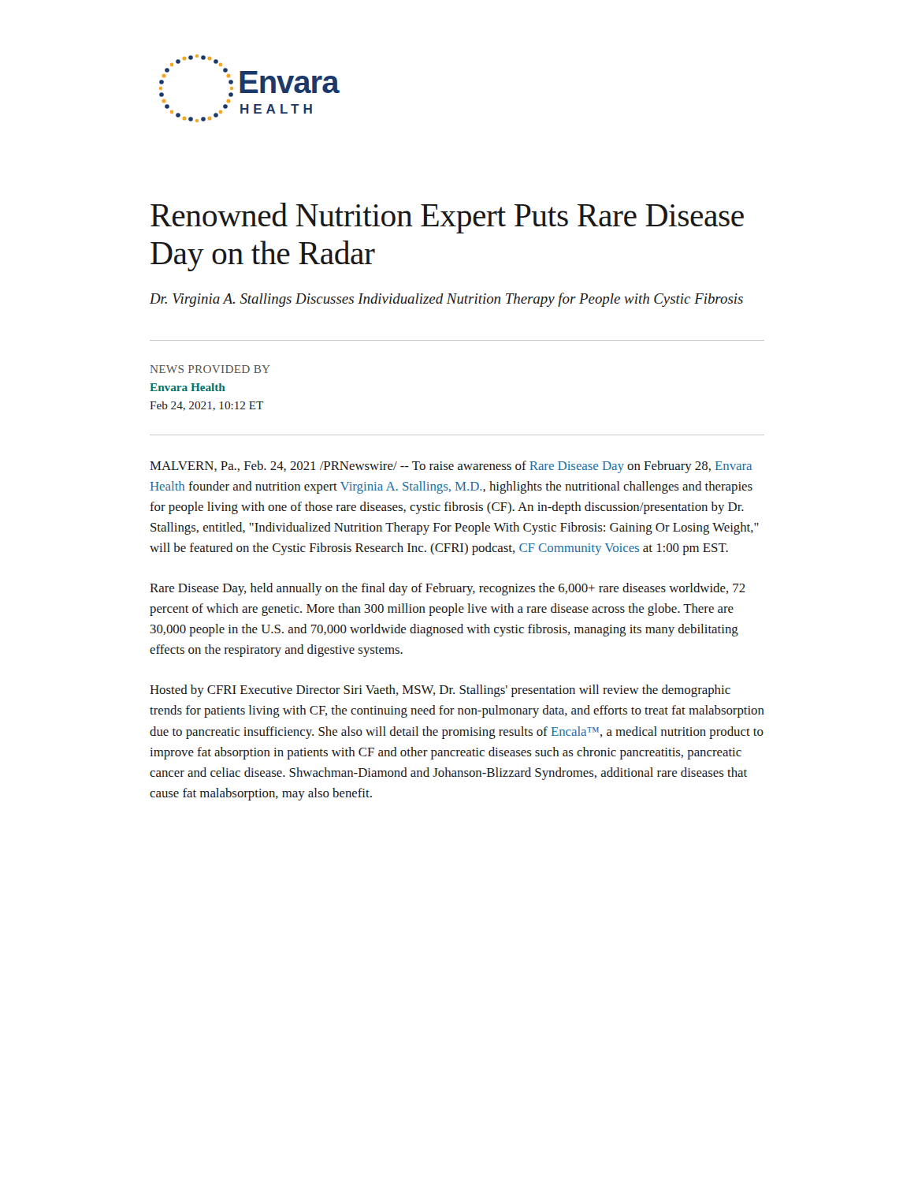Envara HEALTH
Renowned Nutrition Expert Puts Rare Disease Day on the Radar
Dr. Virginia A. Stallings Discusses Individualized Nutrition Therapy for People with Cystic Fibrosis
NEWS PROVIDED BY
Envara Health
Feb 24, 2021, 10:12 ET
MALVERN, Pa., Feb. 24, 2021 /PRNewswire/ -- To raise awareness of Rare Disease Day on February 28, Envara Health founder and nutrition expert Virginia A. Stallings, M.D., highlights the nutritional challenges and therapies for people living with one of those rare diseases, cystic fibrosis (CF). An in-depth discussion/presentation by Dr. Stallings, entitled, "Individualized Nutrition Therapy For People With Cystic Fibrosis: Gaining Or Losing Weight," will be featured on the Cystic Fibrosis Research Inc. (CFRI) podcast, CF Community Voices at 1:00 pm EST.
Rare Disease Day, held annually on the final day of February, recognizes the 6,000+ rare diseases worldwide, 72 percent of which are genetic. More than 300 million people live with a rare disease across the globe. There are 30,000 people in the U.S. and 70,000 worldwide diagnosed with cystic fibrosis, managing its many debilitating effects on the respiratory and digestive systems.
Hosted by CFRI Executive Director Siri Vaeth, MSW, Dr. Stallings' presentation will review the demographic trends for patients living with CF, the continuing need for non-pulmonary data, and efforts to treat fat malabsorption due to pancreatic insufficiency. She also will detail the promising results of Encala™, a medical nutrition product to improve fat absorption in patients with CF and other pancreatic diseases such as chronic pancreatitis, pancreatic cancer and celiac disease. Shwachman-Diamond and Johanson-Blizzard Syndromes, additional rare diseases that cause fat malabsorption, may also benefit.